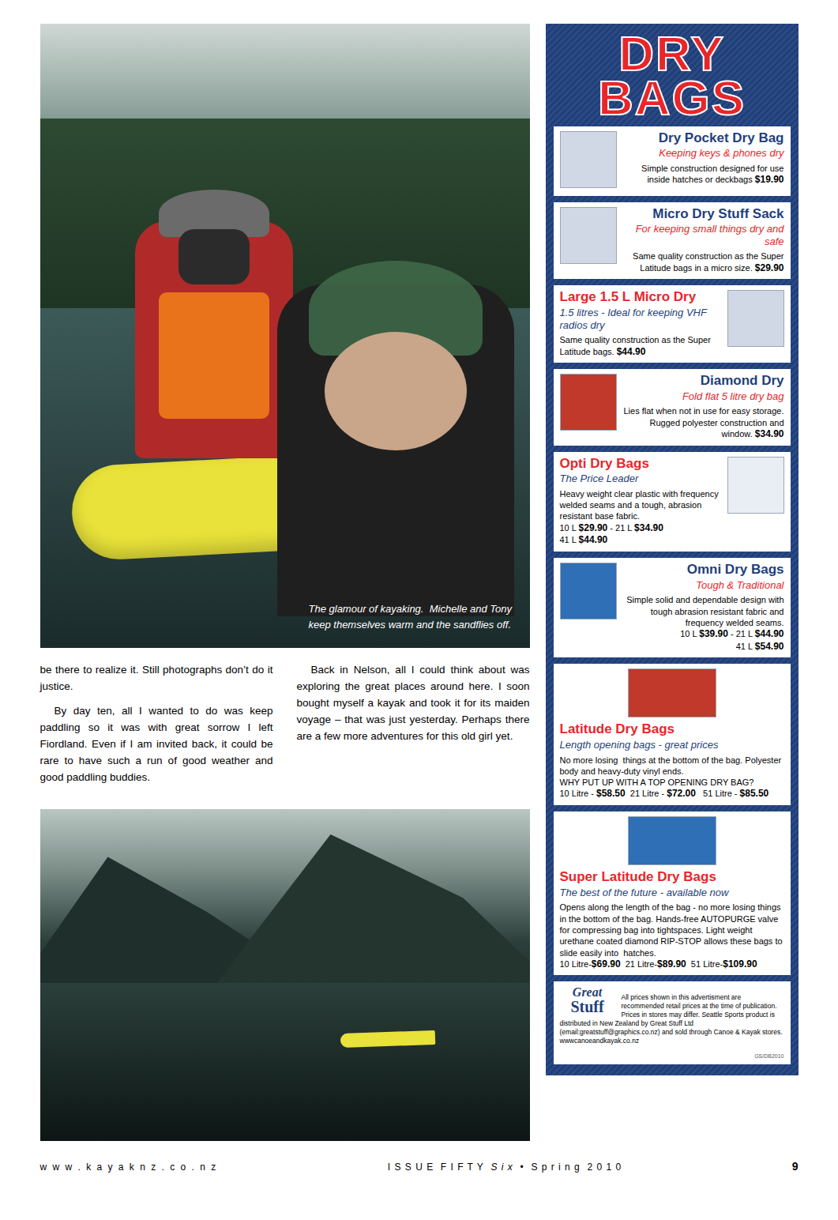The glamour of kayaking. Michelle and Tony keep themselves warm and the sandflies off.
be there to realize it. Still photographs don’t do it justice.
By day ten, all I wanted to do was keep paddling so it was with great sorrow I left Fiordland. Even if I am invited back, it could be rare to have such a run of good weather and good paddling buddies.
Back in Nelson, all I could think about was exploring the great places around here. I soon bought myself a kayak and took it for its maiden voyage – that was just yesterday. Perhaps there are a few more adventures for this old girl yet.
DRY BAGS
Dry Pocket Dry Bag
Keeping keys & phones dry
Simple construction designed for use inside hatches or deckbags $19.90
Micro Dry Stuff Sack
For keeping small things dry and safe
Same quality construction as the Super Latitude bags in a micro size. $29.90
Large 1.5 L Micro Dry
1.5 litres - Ideal for keeping VHF radios dry
Same quality construction as the Super Latitude bags. $44.90
Diamond Dry
Fold flat 5 litre dry bag
Lies flat when not in use for easy storage. Rugged polyester construction and window. $34.90
Opti Dry Bags
The Price Leader
Heavy weight clear plastic with frequency welded seams and a tough, abrasion resistant base fabric.
10 L $29.90 - 21 L $34.90
41 L $44.90
Omni Dry Bags
Tough & Traditional
Simple solid and dependable design with tough abrasion resistant fabric and frequency welded seams.
10 L $39.90 - 21 L $44.90
41 L $54.90
Latitude Dry Bags
Length opening bags - great prices
No more losing things at the bottom of the bag. Polyester body and heavy-duty vinyl ends.
WHY PUT UP WITH A TOP OPENING DRY BAG?
10 Litre - $58.50 21 Litre - $72.00 51 Litre - $85.50
Super Latitude Dry Bags
The best of the future - available now
Opens along the length of the bag - no more losing things in the bottom of the bag. Hands-free AUTOPURGE valve for compressing bag into tightspaces. Light weight urethane coated diamond RIP-STOP allows these bags to slide easily into hatches.
10 Litre-$69.90 21 Litre-$89.90 51 Litre-$109.90
Great
Stuff
All prices shown in this advertisment are recommended retail prices at the time of publication. Prices in stores may differ. Seattle Sports product is distributed in New Zealand by Great Stuff Ltd (email:greatstuff@graphics.co.nz) and sold through Canoe & Kayak stores.
wwwcanoeandkayak.co.nz
GS/DB2010
w w w . k a y a k n z . c o . n z
I S S U E F I F T Y S i x • S p r i n g 2 0 1 0
9